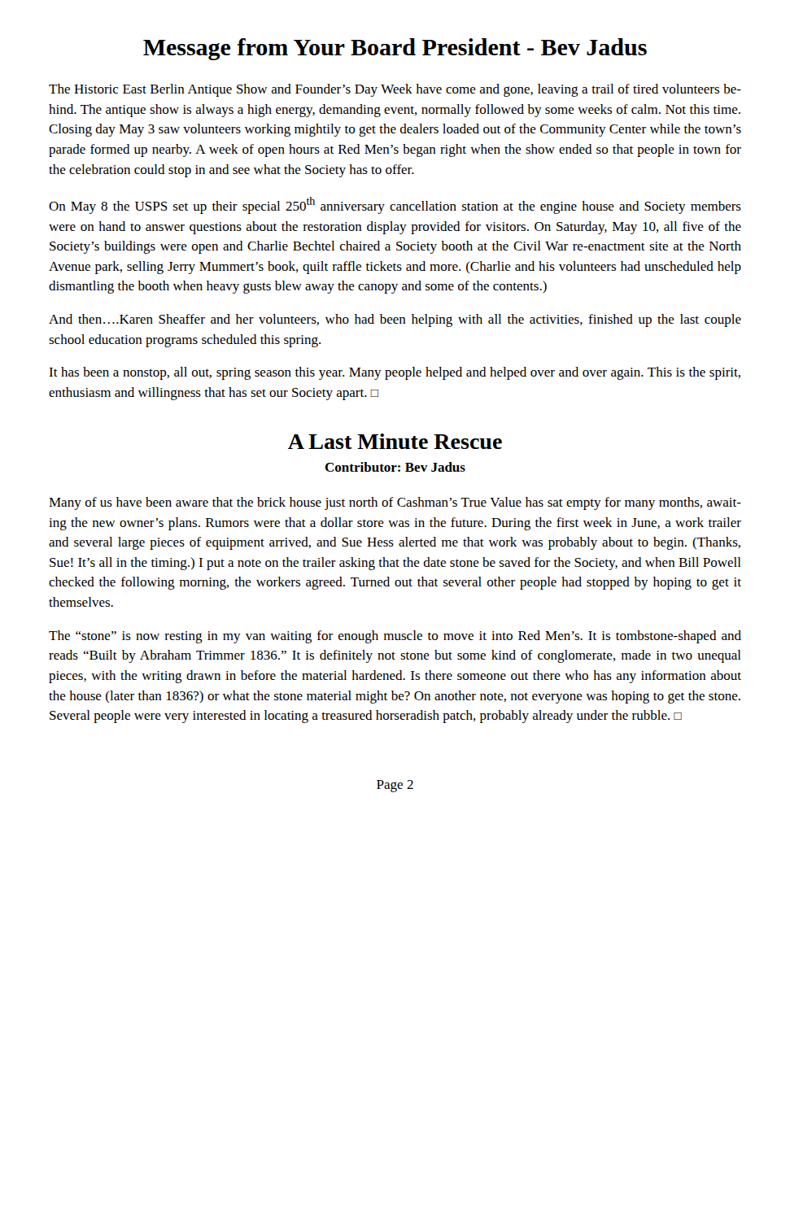Message from Your Board President - Bev Jadus
The Historic East Berlin Antique Show and Founder’s Day Week have come and gone, leaving a trail of tired volunteers behind. The antique show is always a high energy, demanding event, normally followed by some weeks of calm. Not this time. Closing day May 3 saw volunteers working mightily to get the dealers loaded out of the Community Center while the town’s parade formed up nearby. A week of open hours at Red Men’s began right when the show ended so that people in town for the celebration could stop in and see what the Society has to offer.
On May 8 the USPS set up their special 250th anniversary cancellation station at the engine house and Society members were on hand to answer questions about the restoration display provided for visitors. On Saturday, May 10, all five of the Society’s buildings were open and Charlie Bechtel chaired a Society booth at the Civil War re-enactment site at the North Avenue park, selling Jerry Mummert’s book, quilt raffle tickets and more. (Charlie and his volunteers had unscheduled help dismantling the booth when heavy gusts blew away the canopy and some of the contents.)
And then….Karen Sheaffer and her volunteers, who had been helping with all the activities, finished up the last couple school education programs scheduled this spring.
It has been a nonstop, all out, spring season this year. Many people helped and helped over and over again. This is the spirit, enthusiasm and willingness that has set our Society apart. □
A Last Minute Rescue
Contributor: Bev Jadus
Many of us have been aware that the brick house just north of Cashman’s True Value has sat empty for many months, awaiting the new owner’s plans. Rumors were that a dollar store was in the future. During the first week in June, a work trailer and several large pieces of equipment arrived, and Sue Hess alerted me that work was probably about to begin. (Thanks, Sue! It’s all in the timing.) I put a note on the trailer asking that the date stone be saved for the Society, and when Bill Powell checked the following morning, the workers agreed. Turned out that several other people had stopped by hoping to get it themselves.
The “stone” is now resting in my van waiting for enough muscle to move it into Red Men’s. It is tombstone-shaped and reads “Built by Abraham Trimmer 1836.” It is definitely not stone but some kind of conglomerate, made in two unequal pieces, with the writing drawn in before the material hardened. Is there someone out there who has any information about the house (later than 1836?) or what the stone material might be? On another note, not everyone was hoping to get the stone. Several people were very interested in locating a treasured horseradish patch, probably already under the rubble. □
Page 2